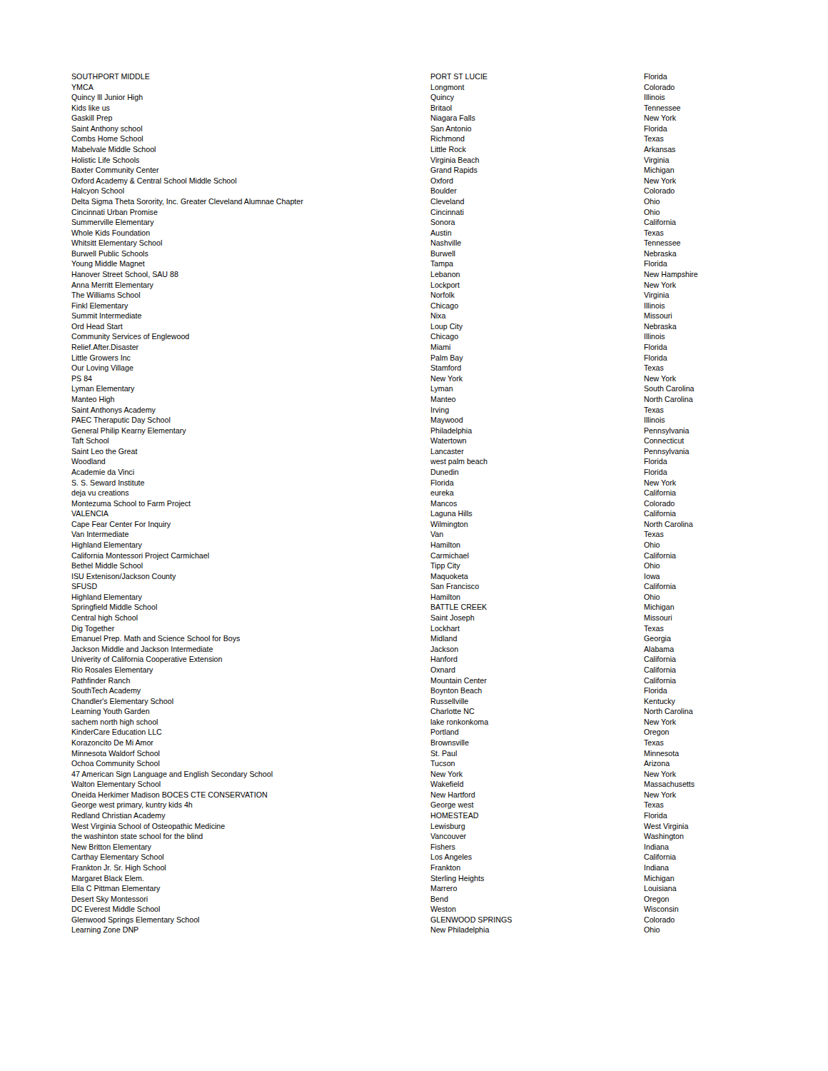| SOUTHPORT MIDDLE | PORT ST LUCIE | Florida |
| YMCA | Longmont | Colorado |
| Quincy lll Junior High | Quincy | Illinois |
| Kids like us | Britaol | Tennessee |
| Gaskill Prep | Niagara Falls | New York |
| Saint Anthony school | San Antonio | Florida |
| Combs Home School | Richmond | Texas |
| Mabelvale Middle School | Little Rock | Arkansas |
| Holistic Life Schools | Virginia Beach | Virginia |
| Baxter Community Center | Grand Rapids | Michigan |
| Oxford Academy & Central School Middle School | Oxford | New York |
| Halcyon School | Boulder | Colorado |
| Delta Sigma Theta Sorority, Inc. Greater Cleveland Alumnae Chapter | Cleveland | Ohio |
| Cincinnati Urban Promise | Cincinnati | Ohio |
| Summerville Elementary | Sonora | California |
| Whole Kids Foundation | Austin | Texas |
| Whitsitt Elementary School | Nashville | Tennessee |
| Burwell Public Schools | Burwell | Nebraska |
| Young Middle Magnet | Tampa | Florida |
| Hanover Street School, SAU 88 | Lebanon | New Hampshire |
| Anna Merritt Elementary | Lockport | New York |
| The Williams School | Norfolk | Virginia |
| Finkl Elementary | Chicago | Illinois |
| Summit Intermediate | Nixa | Missouri |
| Ord Head Start | Loup City | Nebraska |
| Community Services of Englewood | Chicago | Illinois |
| Relief.After.Disaster | Miami | Florida |
| Little Growers Inc | Palm Bay | Florida |
| Our Loving Village | Stamford | Texas |
| PS 84 | New York | New York |
| Lyman Elementary | Lyman | South Carolina |
| Manteo High | Manteo | North Carolina |
| Saint Anthonys Academy | Irving | Texas |
| PAEC Theraputic Day School | Maywood | Illinois |
| General Philip Kearny Elementary | Philadelphia | Pennsylvania |
| Taft School | Watertown | Connecticut |
| Saint Leo the Great | Lancaster | Pennsylvania |
| Woodland | west palm beach | Florida |
| Academie da Vinci | Dunedin | Florida |
| S. S. Seward Institute | Florida | New York |
| deja vu creations | eureka | California |
| Montezuma School to Farm Project | Mancos | Colorado |
| VALENCIA | Laguna Hills | California |
| Cape Fear Center For Inquiry | Wilmington | North Carolina |
| Van Intermediate | Van | Texas |
| Highland Elementary | Hamilton | Ohio |
| California Montessori Project Carmichael | Carmichael | California |
| Bethel Middle School | Tipp City | Ohio |
| ISU Extenison/Jackson County | Maquoketa | Iowa |
| SFUSD | San Francisco | California |
| Highland Elementary | Hamilton | Ohio |
| Springfield Middle School | BATTLE CREEK | Michigan |
| Central high School | Saint Joseph | Missouri |
| Dig Together | Lockhart | Texas |
| Emanuel Prep. Math and Science School for Boys | Midland | Georgia |
| Jackson Middle and Jackson Intermediate | Jackson | Alabama |
| Univerity of California Cooperative Extension | Hanford | California |
| Rio Rosales Elementary | Oxnard | California |
| Pathfinder Ranch | Mountain Center | California |
| SouthTech Academy | Boynton Beach | Florida |
| Chandler's Elementary School | Russellville | Kentucky |
| Learning Youth Garden | Charlotte NC | North Carolina |
| sachem north high school | lake ronkonkoma | New York |
| KinderCare Education LLC | Portland | Oregon |
| Korazoncito De Mi Amor | Brownsville | Texas |
| Minnesota Waldorf School | St. Paul | Minnesota |
| Ochoa Community School | Tucson | Arizona |
| 47 American Sign Language and English Secondary School | New York | New York |
| Walton Elementary School | Wakefield | Massachusetts |
| Oneida Herkimer Madison BOCES CTE CONSERVATION | New Hartford | New York |
| George west primary, kuntry kids 4h | George west | Texas |
| Redland Christian Academy | HOMESTEAD | Florida |
| West Virginia School of Osteopathic Medicine | Lewisburg | West Virginia |
| the washinton state school for the blind | Vancouver | Washington |
| New Britton Elementary | Fishers | Indiana |
| Carthay Elementary School | Los Angeles | California |
| Frankton Jr. Sr. High School | Frankton | Indiana |
| Margaret Black Elem. | Sterling Heights | Michigan |
| Ella C Pittman Elementary | Marrero | Louisiana |
| Desert Sky Montessori | Bend | Oregon |
| DC Everest Middle School | Weston | Wisconsin |
| Glenwood Springs Elementary School | GLENWOOD SPRINGS | Colorado |
| Learning Zone DNP | New Philadelphia | Ohio |